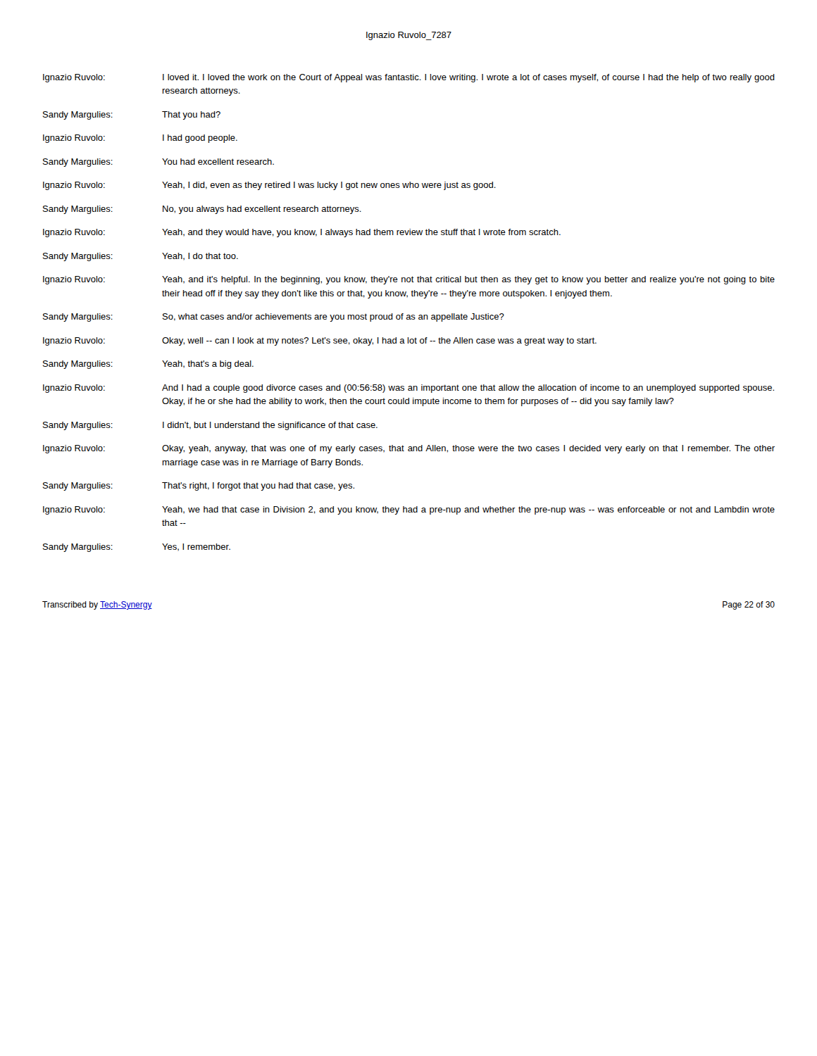Ignazio Ruvolo_7287
| Ignazio Ruvolo: | I loved it. I loved the work on the Court of Appeal was fantastic. I love writing. I wrote a lot of cases myself, of course I had the help of two really good research attorneys. |
| Sandy Margulies: | That you had? |
| Ignazio Ruvolo: | I had good people. |
| Sandy Margulies: | You had excellent research. |
| Ignazio Ruvolo: | Yeah, I did, even as they retired I was lucky I got new ones who were just as good. |
| Sandy Margulies: | No, you always had excellent research attorneys. |
| Ignazio Ruvolo: | Yeah, and they would have, you know, I always had them review the stuff that I wrote from scratch. |
| Sandy Margulies: | Yeah, I do that too. |
| Ignazio Ruvolo: | Yeah, and it's helpful. In the beginning, you know, they're not that critical but then as they get to know you better and realize you're not going to bite their head off if they say they don't like this or that, you know, they're -- they're more outspoken. I enjoyed them. |
| Sandy Margulies: | So, what cases and/or achievements are you most proud of as an appellate Justice? |
| Ignazio Ruvolo: | Okay, well -- can I look at my notes? Let's see, okay, I had a lot of -- the Allen case was a great way to start. |
| Sandy Margulies: | Yeah, that's a big deal. |
| Ignazio Ruvolo: | And I had a couple good divorce cases and (00:56:58) was an important one that allow the allocation of income to an unemployed supported spouse. Okay, if he or she had the ability to work, then the court could impute income to them for purposes of -- did you say family law? |
| Sandy Margulies: | I didn't, but I understand the significance of that case. |
| Ignazio Ruvolo: | Okay, yeah, anyway, that was one of my early cases, that and Allen, those were the two cases I decided very early on that I remember. The other marriage case was in re Marriage of Barry Bonds. |
| Sandy Margulies: | That's right, I forgot that you had that case, yes. |
| Ignazio Ruvolo: | Yeah, we had that case in Division 2, and you know, they had a pre-nup and whether the pre-nup was -- was enforceable or not and Lambdin wrote that -- |
| Sandy Margulies: | Yes, I remember. |
Transcribed by Tech-Synergy
Page 22 of 30